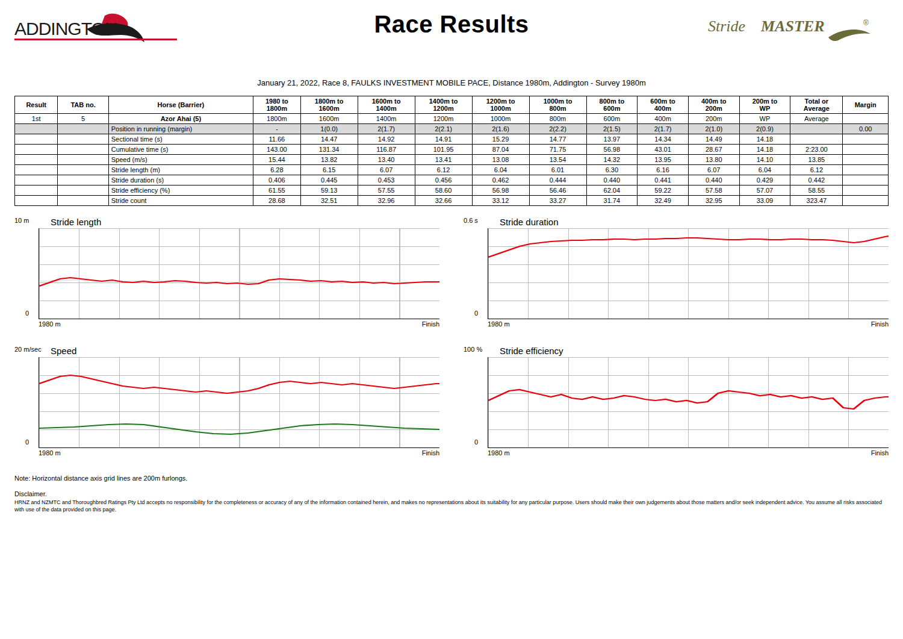ADDINGTON
Stride MASTER ®
Race Results
January 21, 2022, Race 8, FAULKS INVESTMENT MOBILE PACE, Distance 1980m, Addington - Survey 1980m
| Result | TAB no. | Horse (Barrier) | 1980 to 1800m | 1800m to 1600m | 1600m to 1400m | 1400m to 1200m | 1200m to 1000m | 1000m to 800m | 800m to 600m | 600m to 400m | 400m to 200m | 200m to WP | Total or Average | Margin |
| --- | --- | --- | --- | --- | --- | --- | --- | --- | --- | --- | --- | --- | --- | --- |
| 1st | 5 | Azor Ahai (5) | 1800m | 1600m | 1400m | 1200m | 1000m | 800m | 600m | 400m | 200m | WP | Average | |
| | | Position in running (margin) | - | 1(0.0) | 2(1.7) | 2(2.1) | 2(1.6) | 2(2.2) | 2(1.5) | 2(1.7) | 2(1.0) | 2(0.9) | | 0.00 |
| | | Sectional time (s) | 11.66 | 14.47 | 14.92 | 14.91 | 15.29 | 14.77 | 13.97 | 14.34 | 14.49 | 14.18 | | |
| | | Cumulative time (s) | 143.00 | 131.34 | 116.87 | 101.95 | 87.04 | 71.75 | 56.98 | 43.01 | 28.67 | 14.18 | 2:23.00 | |
| | | Speed (m/s) | 15.44 | 13.82 | 13.40 | 13.41 | 13.08 | 13.54 | 14.32 | 13.95 | 13.80 | 14.10 | 13.85 | |
| | | Stride length (m) | 6.28 | 6.15 | 6.07 | 6.12 | 6.04 | 6.01 | 6.30 | 6.16 | 6.07 | 6.04 | 6.12 | |
| | | Stride duration (s) | 0.406 | 0.445 | 0.453 | 0.456 | 0.462 | 0.444 | 0.440 | 0.441 | 0.440 | 0.429 | 0.442 | |
| | | Stride efficiency (%) | 61.55 | 59.13 | 57.55 | 58.60 | 56.98 | 56.46 | 62.04 | 59.22 | 57.58 | 57.07 | 58.55 | |
| | | Stride count | 28.68 | 32.51 | 32.96 | 32.66 | 33.12 | 33.27 | 31.74 | 32.49 | 32.95 | 33.09 | 323.47 | |
10 m
Stride length
1980 m Finish
0
0.6 s
Stride duration
1980 m Finish
0
20 m/sec
Speed
1980 m Finish
0
100 %
Stride efficiency
1980 m Finish
0
Note: Horizontal distance axis grid lines are 200m furlongs.
Disclaimer.
HRNZ and NZMTC and Thoroughbred Ratings Pty Ltd accepts no responsibility for the completeness or accuracy of any of the information contained herein, and makes no representations about its suitability for any particular purpose. Users should make their own judgements about those matters and/or seek independent advice. You assume all risks associated with use of the data provided on this page.